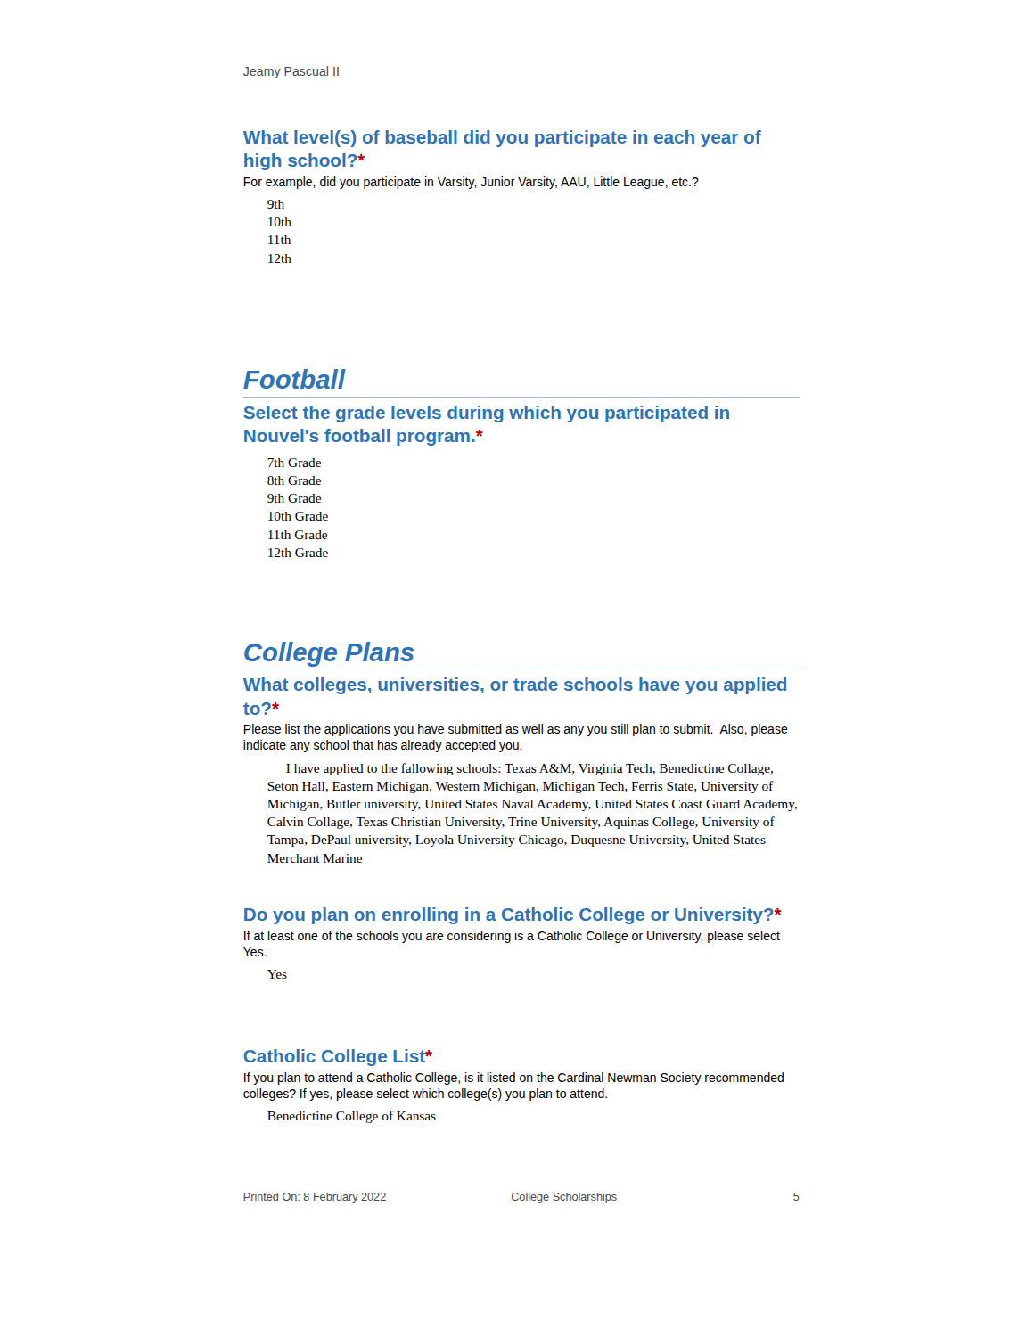Jeamy Pascual II
What level(s) of baseball did you participate in each year of high school?*
For example, did you participate in Varsity, Junior Varsity, AAU, Little League, etc.?
9th
10th
11th
12th
Football
Select the grade levels during which you participated in Nouvel's football program.*
7th Grade
8th Grade
9th Grade
10th Grade
11th Grade
12th Grade
College Plans
What colleges, universities, or trade schools have you applied to?*
Please list the applications you have submitted as well as any you still plan to submit. Also, please indicate any school that has already accepted you.
I have applied to the fallowing schools: Texas A&M, Virginia Tech, Benedictine Collage, Seton Hall, Eastern Michigan, Western Michigan, Michigan Tech, Ferris State, University of Michigan, Butler university, United States Naval Academy, United States Coast Guard Academy, Calvin Collage, Texas Christian University, Trine University, Aquinas College, University of Tampa, DePaul university, Loyola University Chicago, Duquesne University, United States Merchant Marine
Do you plan on enrolling in a Catholic College or University?*
If at least one of the schools you are considering is a Catholic College or University, please select Yes.
Yes
Catholic College List*
If you plan to attend a Catholic College, is it listed on the Cardinal Newman Society recommended colleges? If yes, please select which college(s) you plan to attend.
Benedictine College of Kansas
Printed On: 8 February 2022
College Scholarships
5